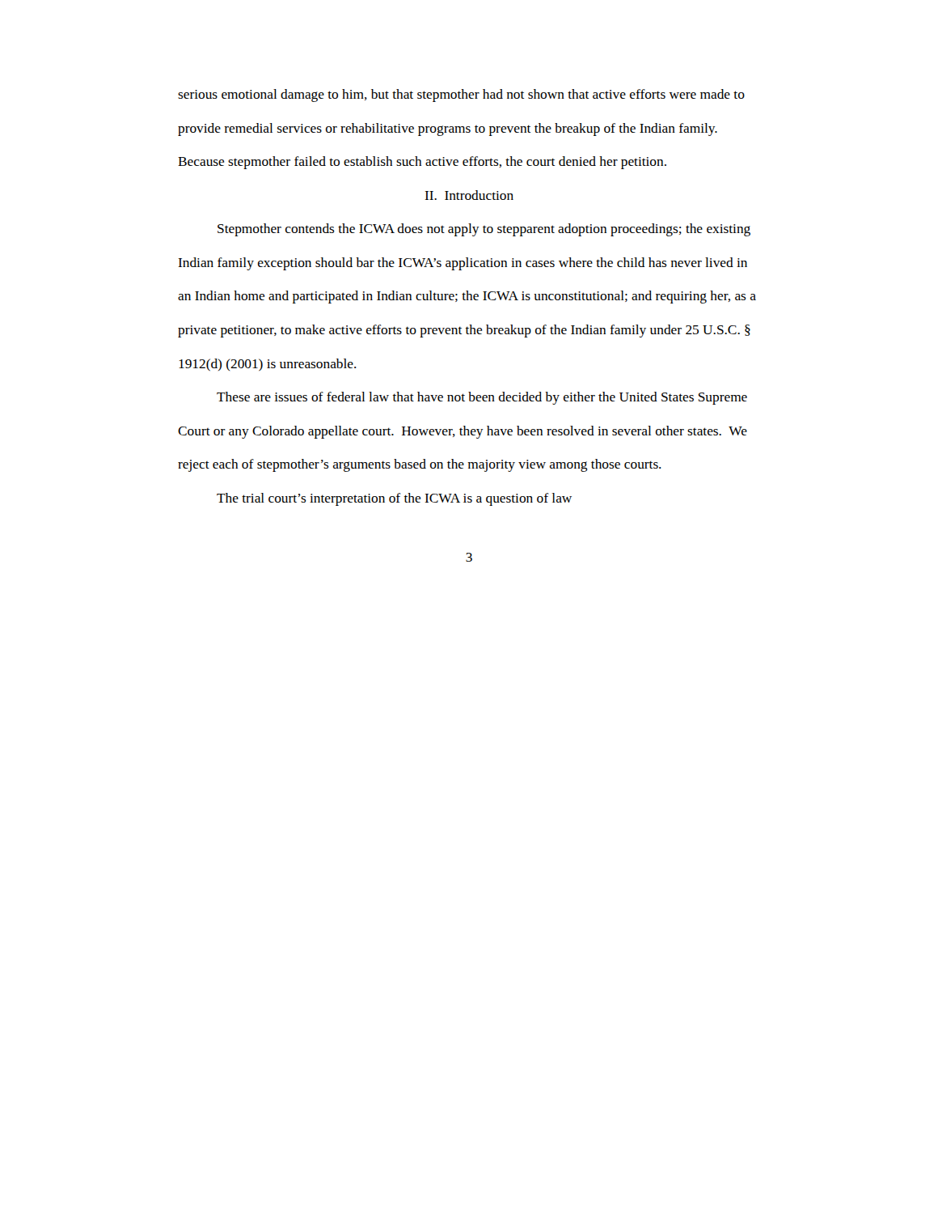serious emotional damage to him, but that stepmother had not shown that active efforts were made to provide remedial services or rehabilitative programs to prevent the breakup of the Indian family. Because stepmother failed to establish such active efforts, the court denied her petition.
II. Introduction
Stepmother contends the ICWA does not apply to stepparent adoption proceedings; the existing Indian family exception should bar the ICWA’s application in cases where the child has never lived in an Indian home and participated in Indian culture; the ICWA is unconstitutional; and requiring her, as a private petitioner, to make active efforts to prevent the breakup of the Indian family under 25 U.S.C. § 1912(d) (2001) is unreasonable.
These are issues of federal law that have not been decided by either the United States Supreme Court or any Colorado appellate court. However, they have been resolved in several other states. We reject each of stepmother’s arguments based on the majority view among those courts.
The trial court’s interpretation of the ICWA is a question of law
3